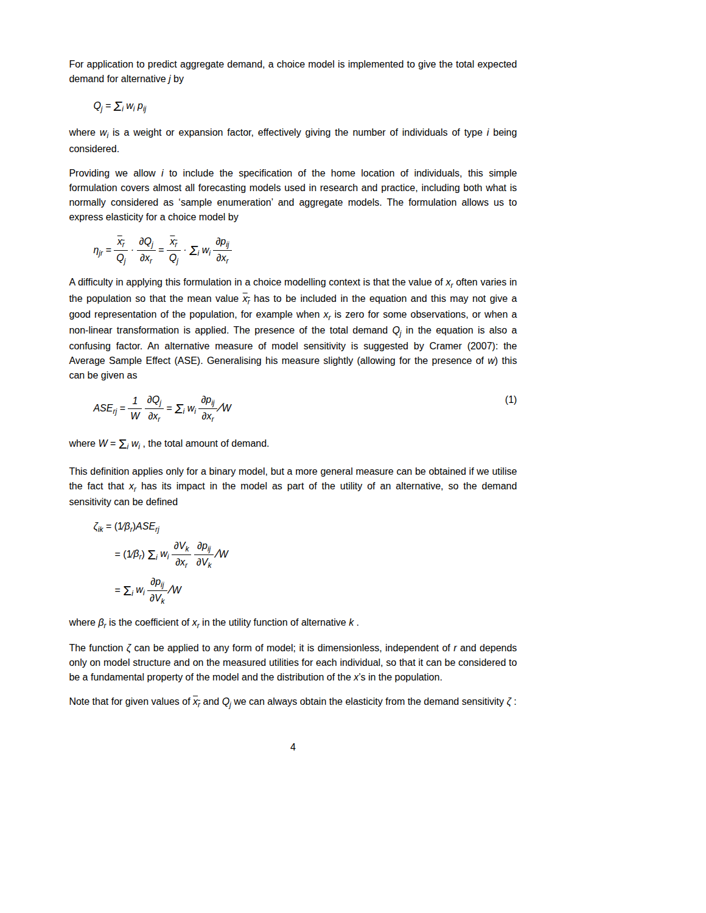For application to predict aggregate demand, a choice model is implemented to give the total expected demand for alternative j by
Qj = Σi wi pij
where wi is a weight or expansion factor, effectively giving the number of individuals of type i being considered.
Providing we allow i to include the specification of the home location of individuals, this simple formulation covers almost all forecasting models used in research and practice, including both what is normally considered as ‘sample enumeration’ and aggregate models. The formulation allows us to express elasticity for a choice model by
ηjr = xr Qj · ∂Qj∂xr = xr Qj · Σi wi ∂pij∂xr
A difficulty in applying this formulation in a choice modelling context is that the value of xr often varies in the population so that the mean value xr has to be included in the equation and this may not give a good representation of the population, for example when xr is zero for some observations, or when a non-linear transformation is applied. The presence of the total demand Qj in the equation is also a confusing factor. An alternative measure of model sensitivity is suggested by Cramer (2007): the Average Sample Effect (ASE). Generalising his measure slightly (allowing for the presence of w) this can be given as
(1) ASErj = 1 W ∂Qj∂xr = Σi wi ∂pij∂xr ⁄W
where W = Σi wi , the total amount of demand.
This definition applies only for a binary model, but a more general measure can be obtained if we utilise the fact that xr has its impact in the model as part of the utility of an alternative, so the demand sensitivity can be defined
ζik = (1⁄βr)ASErj
= (1⁄βr) Σi wi ∂Vk∂xr ∂pij∂Vk ⁄W
= Σi wi ∂pij∂Vk ⁄W
where βr is the coefficient of xr in the utility function of alternative k .
The function ζ can be applied to any form of model; it is dimensionless, independent of r and depends only on model structure and on the measured utilities for each individual, so that it can be considered to be a fundamental property of the model and the distribution of the x’s in the population.
Note that for given values of xr and Qj we can always obtain the elasticity from the demand sensitivity ζ :
4